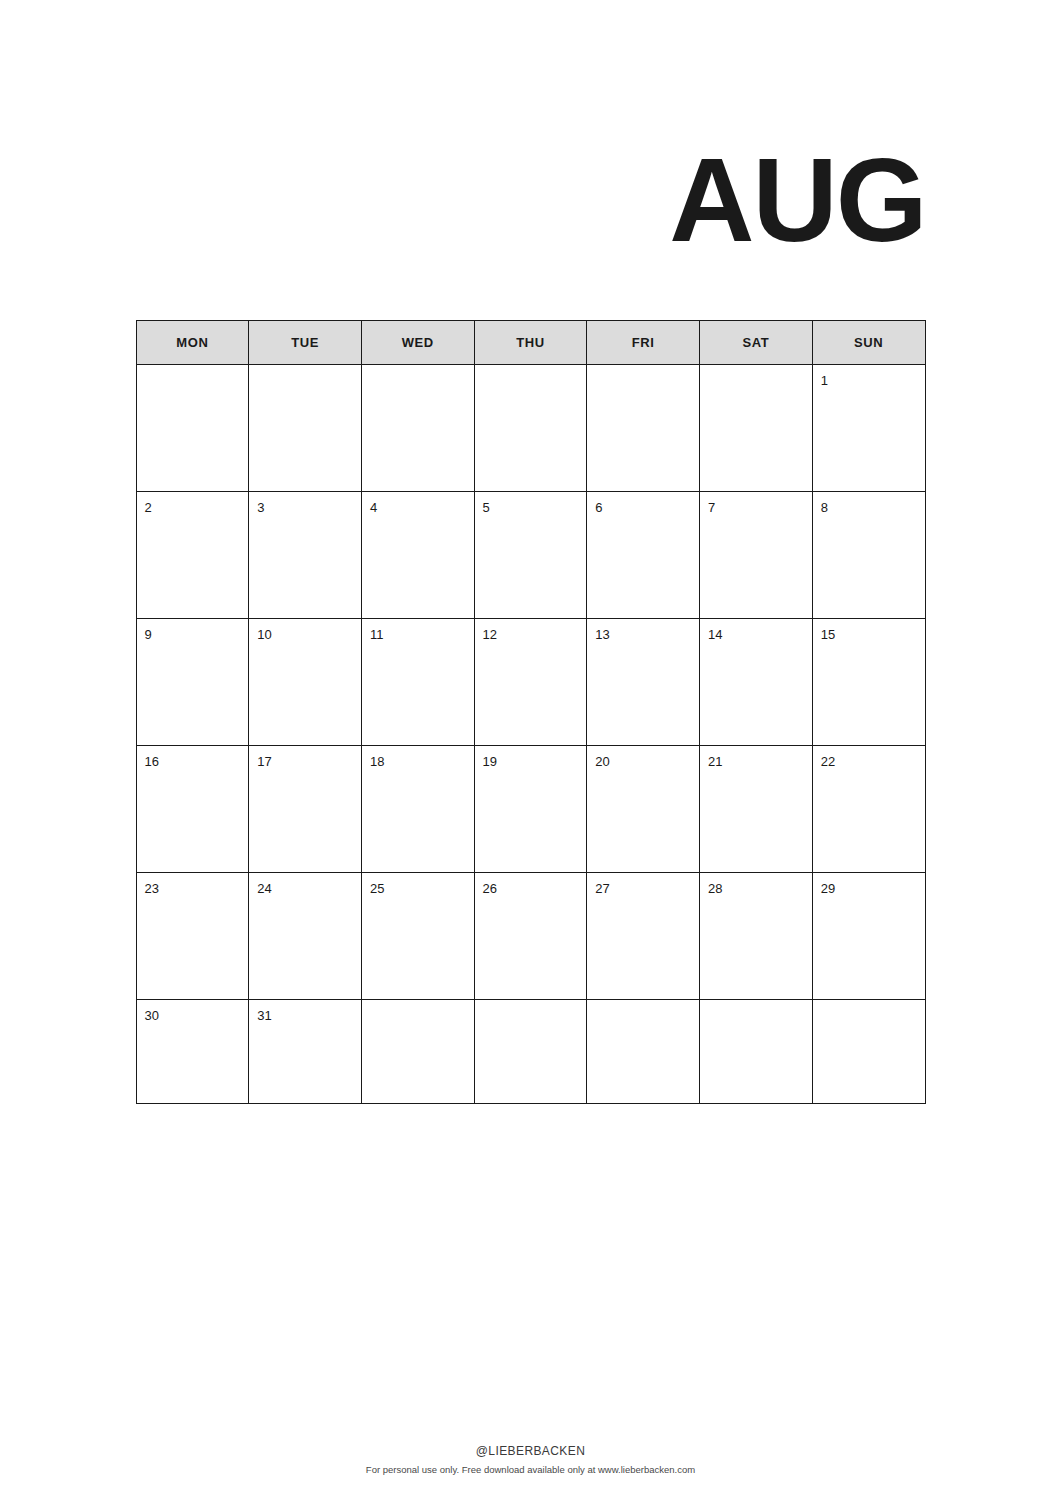AUG
| Mon | Tue | Wed | Thu | Fri | Sat | Sun |
| --- | --- | --- | --- | --- | --- | --- |
| | | | | | | 1 |
| 2 | 3 | 4 | 5 | 6 | 7 | 8 |
| 9 | 10 | 11 | 12 | 13 | 14 | 15 |
| 16 | 17 | 18 | 19 | 20 | 21 | 22 |
| 23 | 24 | 25 | 26 | 27 | 28 | 29 |
| 30 | 31 | | | | | |
@LIEBERBACKEN
For personal use only. Free download available only at www.lieberbacken.com